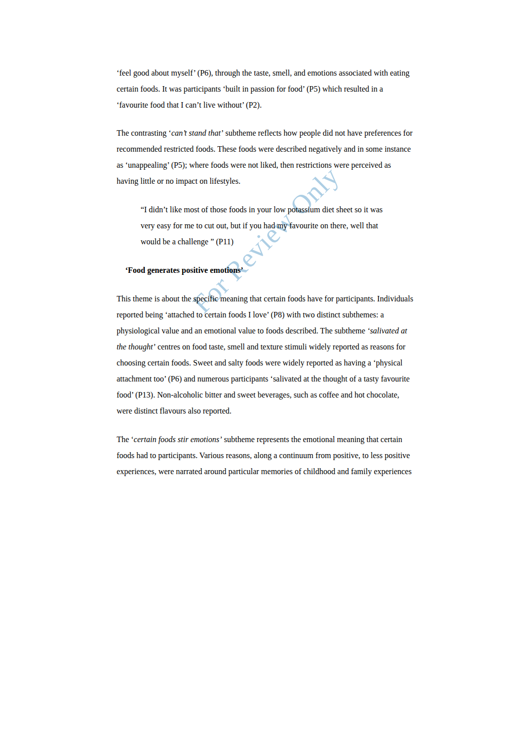For Review Only
‘feel good about myself’ (P6), through the taste, smell, and emotions associated with eating certain foods. It was participants ‘built in passion for food’ (P5) which resulted in a ‘favourite food that I can’t live without’ (P2).
The contrasting ‘can’t stand that’ subtheme reflects how people did not have preferences for recommended restricted foods. These foods were described negatively and in some instance as ‘unappealing’ (P5); where foods were not liked, then restrictions were perceived as having little or no impact on lifestyles.
“I didn’t like most of those foods in your low potassium diet sheet so it was very easy for me to cut out, but if you had my favourite on there, well that would be a challenge ” (P11)
‘Food generates positive emotions’
This theme is about the specific meaning that certain foods have for participants. Individuals reported being ‘attached to certain foods I love’ (P8) with two distinct subthemes: a physiological value and an emotional value to foods described. The subtheme ‘salivated at the thought’ centres on food taste, smell and texture stimuli widely reported as reasons for choosing certain foods. Sweet and salty foods were widely reported as having a ‘physical attachment too’ (P6) and numerous participants ‘salivated at the thought of a tasty favourite food’ (P13). Non-alcoholic bitter and sweet beverages, such as coffee and hot chocolate, were distinct flavours also reported.
The ‘certain foods stir emotions’ subtheme represents the emotional meaning that certain foods had to participants. Various reasons, along a continuum from positive, to less positive experiences, were narrated around particular memories of childhood and family experiences